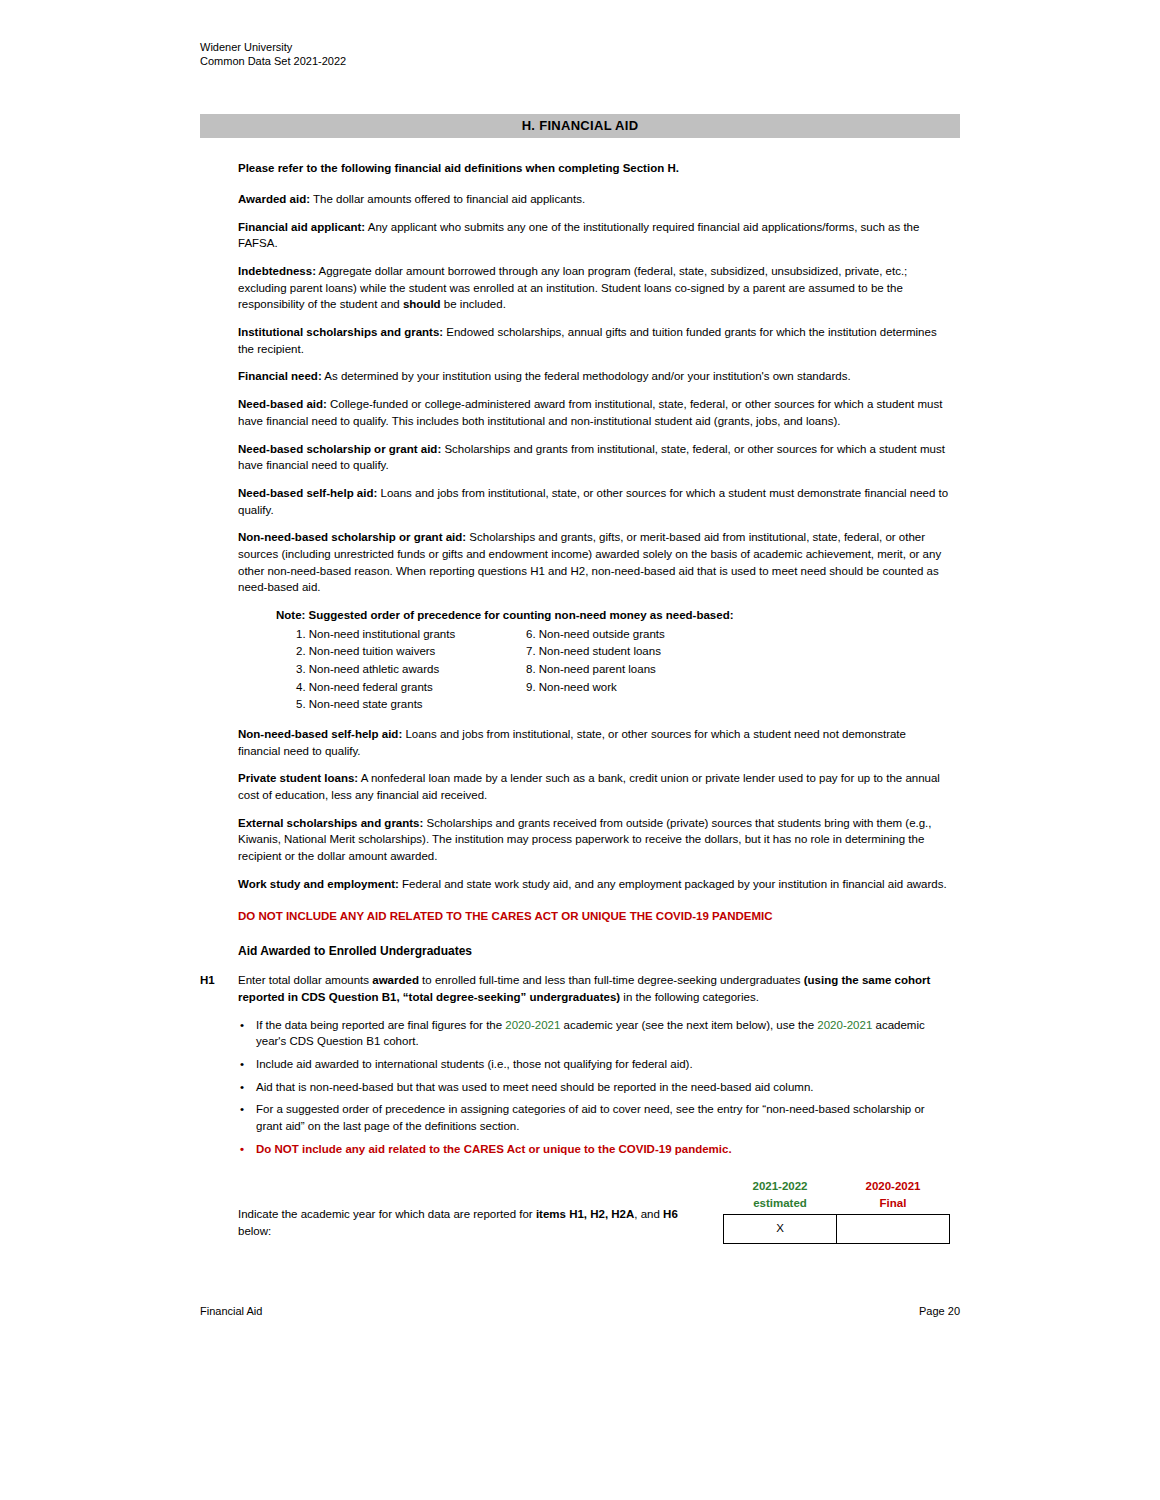Widener University
Common Data Set 2021-2022
H. FINANCIAL AID
Please refer to the following financial aid definitions when completing Section H.
Awarded aid: The dollar amounts offered to financial aid applicants.
Financial aid applicant: Any applicant who submits any one of the institutionally required financial aid applications/forms, such as the FAFSA.
Indebtedness: Aggregate dollar amount borrowed through any loan program (federal, state, subsidized, unsubsidized, private, etc.; excluding parent loans) while the student was enrolled at an institution. Student loans co-signed by a parent are assumed to be the responsibility of the student and should be included.
Institutional scholarships and grants: Endowed scholarships, annual gifts and tuition funded grants for which the institution determines the recipient.
Financial need: As determined by your institution using the federal methodology and/or your institution's own standards.
Need-based aid: College-funded or college-administered award from institutional, state, federal, or other sources for which a student must have financial need to qualify. This includes both institutional and non-institutional student aid (grants, jobs, and loans).
Need-based scholarship or grant aid: Scholarships and grants from institutional, state, federal, or other sources for which a student must have financial need to qualify.
Need-based self-help aid: Loans and jobs from institutional, state, or other sources for which a student must demonstrate financial need to qualify.
Non-need-based scholarship or grant aid: Scholarships and grants, gifts, or merit-based aid from institutional, state, federal, or other sources (including unrestricted funds or gifts and endowment income) awarded solely on the basis of academic achievement, merit, or any other non-need-based reason. When reporting questions H1 and H2, non-need-based aid that is used to meet need should be counted as need-based aid.
Note: Suggested order of precedence for counting non-need money as need-based:
| 1. Non-need institutional grants | 6. Non-need outside grants |
| 2. Non-need tuition waivers | 7. Non-need student loans |
| 3. Non-need athletic awards | 8. Non-need parent loans |
| 4. Non-need federal grants | 9. Non-need work |
| 5. Non-need state grants | |
Non-need-based self-help aid: Loans and jobs from institutional, state, or other sources for which a student need not demonstrate financial need to qualify.
Private student loans: A nonfederal loan made by a lender such as a bank, credit union or private lender used to pay for up to the annual cost of education, less any financial aid received.
External scholarships and grants: Scholarships and grants received from outside (private) sources that students bring with them (e.g., Kiwanis, National Merit scholarships). The institution may process paperwork to receive the dollars, but it has no role in determining the recipient or the dollar amount awarded.
Work study and employment: Federal and state work study aid, and any employment packaged by your institution in financial aid awards.
DO NOT INCLUDE ANY AID RELATED TO THE CARES ACT OR UNIQUE THE COVID-19 PANDEMIC
Aid Awarded to Enrolled Undergraduates
H1
Enter total dollar amounts awarded to enrolled full-time and less than full-time degree-seeking undergraduates (using the same cohort reported in CDS Question B1, “total degree-seeking” undergraduates) in the following categories.
If the data being reported are final figures for the 2020-2021 academic year (see the next item below), use the 2020-2021 academic year's CDS Question B1 cohort.
Include aid awarded to international students (i.e., those not qualifying for federal aid).
Aid that is non-need-based but that was used to meet need should be reported in the need-based aid column.
For a suggested order of precedence in assigning categories of aid to cover need, see the entry for “non-need-based scholarship or grant aid” on the last page of the definitions section.
Do NOT include any aid related to the CARES Act or unique to the COVID-19 pandemic.
Indicate the academic year for which data are reported for items H1, H2, H2A, and H6 below:
| 2021-2022 estimated | 2020-2021 Final |
| --- | --- |
| X | |
Financial Aid Page 20